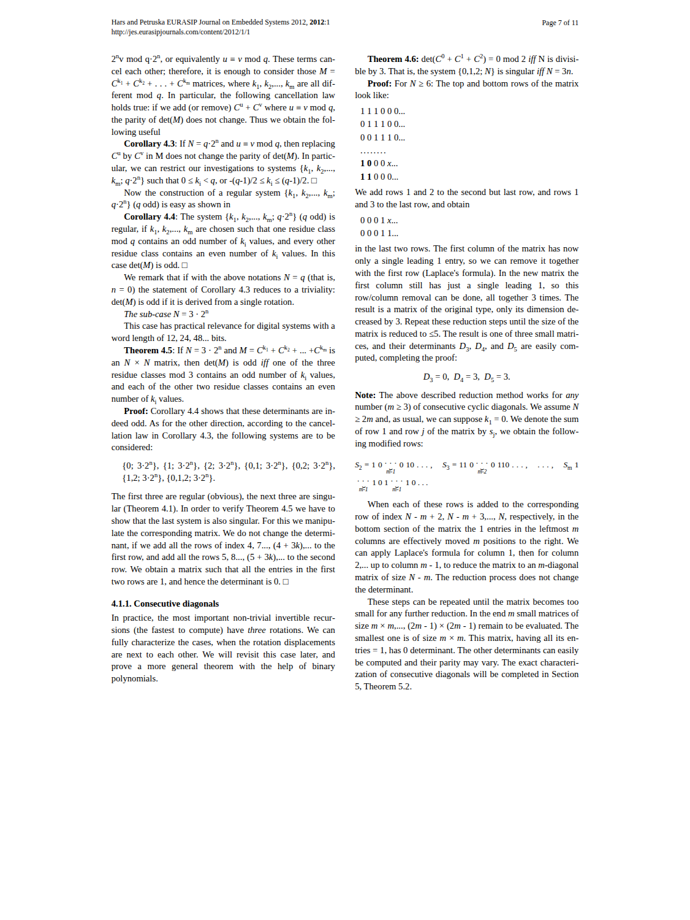Hars and Petruska EURASIP Journal on Embedded Systems 2012, 2012:1
http://jes.eurasipjournals.com/content/2012/1/1
Page 7 of 11
2nv mod q·2n, or equivalently u ≡ v mod q. These terms cancel each other; therefore, it is enough to consider those M = Ck1 + Ck2 + . . . + Ckm matrices, where k1, k2,..., km are all different mod q. In particular, the following cancellation law holds true: if we add (or remove) Cu + Cv where u ≡ v mod q, the parity of det(M) does not change. Thus we obtain the following useful
Corollary 4.3: If N = q·2n and u ≡ v mod q, then replacing Cu by Cv in M does not change the parity of det(M). In particular, we can restrict our investigations to systems {k1, k2,..., km; q·2n} such that 0 ≤ ki < q, or -(q-1)/2 ≤ ki ≤ (q-1)/2. □
Now the construction of a regular system {k1, k2,..., km; q·2n} (q odd) is easy as shown in
Corollary 4.4: The system {k1, k2,..., km; q·2n} (q odd) is regular, if k1, k2,..., km are chosen such that one residue class mod q contains an odd number of ki values, and every other residue class contains an even number of ki values. In this case det(M) is odd. □
We remark that if with the above notations N = q (that is, n = 0) the statement of Corollary 4.3 reduces to a triviality: det(M) is odd if it is derived from a single rotation.
The sub-case N = 3 · 2n
This case has practical relevance for digital systems with a word length of 12, 24, 48... bits.
Theorem 4.5: If N = 3 · 2n and M = Ck1 + Ck2 + ... +Ckm is an N × N matrix, then det(M) is odd iff one of the three residue classes mod 3 contains an odd number of ki values, and each of the other two residue classes contains an even number of ki values.
Proof: Corollary 4.4 shows that these determinants are indeed odd. As for the other direction, according to the cancellation law in Corollary 4.3, the following systems are to be considered:
{0; 3·2n}, {1; 3·2n}, {2; 3·2n}, {0,1; 3·2n}, {0,2; 3·2n}, {1,2; 3·2n}, {0,1,2; 3·2n}.
The first three are regular (obvious), the next three are singular (Theorem 4.1). In order to verify Theorem 4.5 we have to show that the last system is also singular. For this we manipulate the corresponding matrix. We do not change the determinant, if we add all the rows of index 4, 7..., (4 + 3k),... to the first row, and add all the rows 5, 8..., (5 + 3k),... to the second row. We obtain a matrix such that all the entries in the first two rows are 1, and hence the determinant is 0. □
4.1.1. Consecutive diagonals
In practice, the most important non-trivial invertible recursions (the fastest to compute) have three rotations. We can fully characterize the cases, when the rotation displacements are next to each other. We will revisit this case later, and prove a more general theorem with the help of binary polynomials.
Theorem 4.6: det(C0 + C1 + C2) = 0 mod 2 iff N is divisible by 3. That is, the system {0,1,2; N} is singular iff N = 3n.
Proof: For N ≥ 6: The top and bottom rows of the matrix look like:
1 1 1 0 0 0...
0 1 1 1 0 0...
0 0 1 1 1 0...
........
1 0 0 0 x...
1 1 0 0 0...
We add rows 1 and 2 to the second but last row, and rows 1 and 3 to the last row, and obtain
0 0 0 1 x...
0 0 0 1 1...
in the last two rows. The first column of the matrix has now only a single leading 1 entry, so we can remove it together with the first row (Laplace's formula). In the new matrix the first column still has just a single leading 1, so this row/column removal can be done, all together 3 times. The result is a matrix of the original type, only its dimension decreased by 3. Repeat these reduction steps until the size of the matrix is reduced to ≤5. The result is one of three small matrices, and their determinants D3, D4, and D5 are easily computed, completing the proof:
D3 = 0, D4 = 3, D5 = 3.
Note: The above described reduction method works for any number (m ≥ 3) of consecutive cyclic diagonals. We assume N ≥ 2m and, as usual, we can suppose k1 = 0. We denote the sum of row 1 and row j of the matrix by sj, we obtain the following modified rows:
S2 = 1 0 . . . ⏟m-10 10 . . . , S3 = 11 0 . . . ⏟m-20 110 . . . , . . . , Sm 1 . . . ⏟m-11 0 1 . . . ⏟m-11 0 . . .
When each of these rows is added to the corresponding row of index N - m + 2, N - m + 3,..., N, respectively, in the bottom section of the matrix the 1 entries in the leftmost m columns are effectively moved m positions to the right. We can apply Laplace's formula for column 1, then for column 2,... up to column m - 1, to reduce the matrix to an m-diagonal matrix of size N - m. The reduction process does not change the determinant.
These steps can be repeated until the matrix becomes too small for any further reduction. In the end m small matrices of size m × m,..., (2m - 1) × (2m - 1) remain to be evaluated. The smallest one is of size m × m. This matrix, having all its entries = 1, has 0 determinant. The other determinants can easily be computed and their parity may vary. The exact characterization of consecutive diagonals will be completed in Section 5, Theorem 5.2.